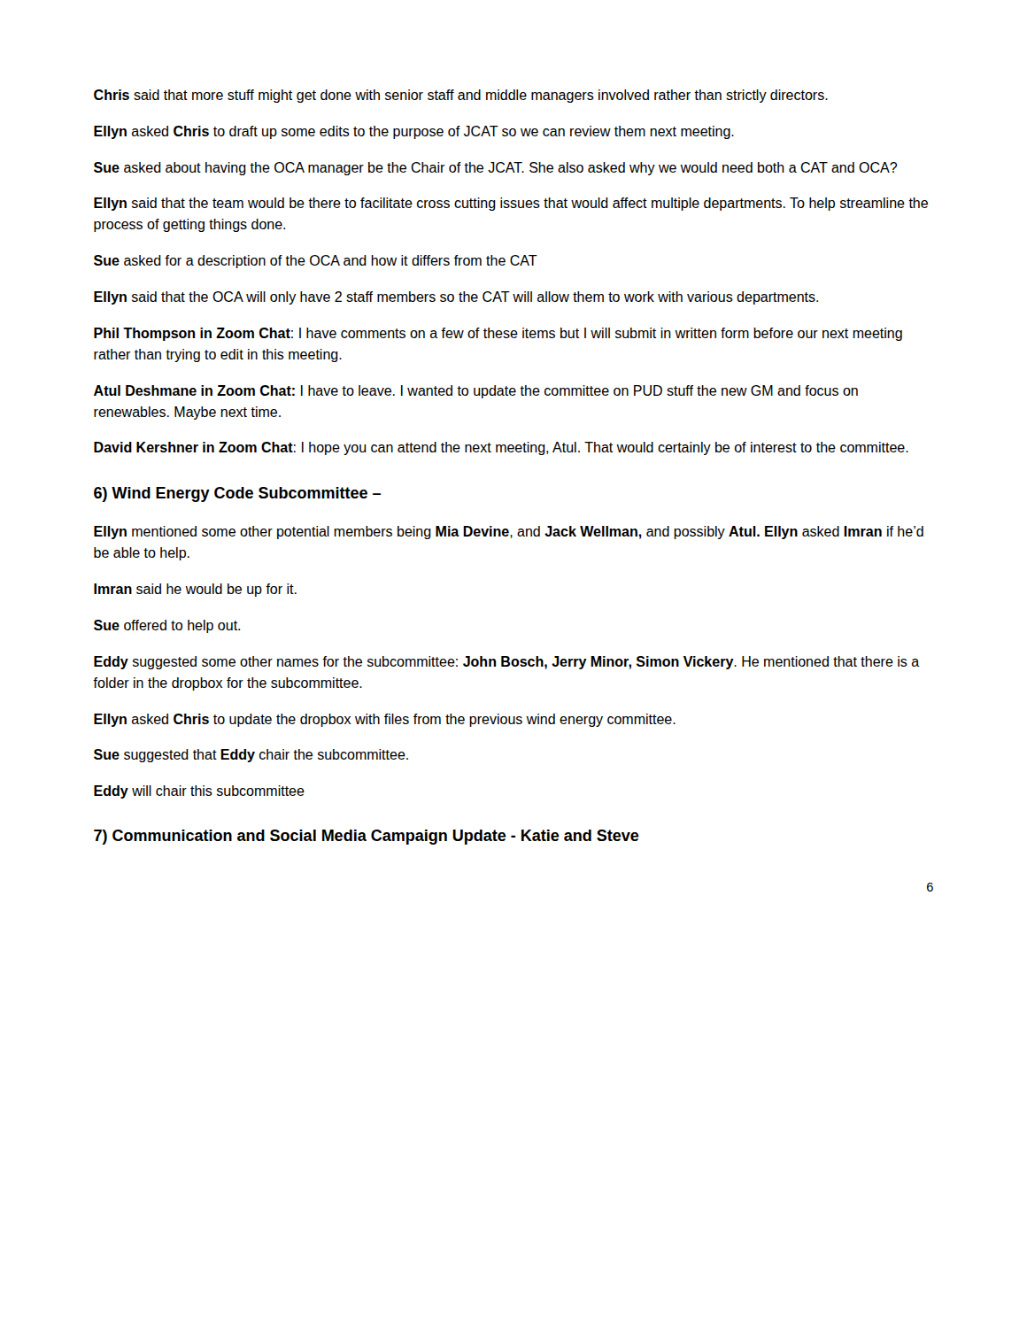Chris said that more stuff might get done with senior staff and middle managers involved rather than strictly directors.
Ellyn asked Chris to draft up some edits to the purpose of JCAT so we can review them next meeting.
Sue asked about having the OCA manager be the Chair of the JCAT. She also asked why we would need both a CAT and OCA?
Ellyn said that the team would be there to facilitate cross cutting issues that would affect multiple departments. To help streamline the process of getting things done.
Sue asked for a description of the OCA and how it differs from the CAT
Ellyn said that the OCA will only have 2 staff members so the CAT will allow them to work with various departments.
Phil Thompson in Zoom Chat: I have comments on a few of these items but I will submit in written form before our next meeting rather than trying to edit in this meeting.
Atul Deshmane in Zoom Chat: I have to leave. I wanted to update the committee on PUD stuff the new GM and focus on renewables. Maybe next time.
David Kershner in Zoom Chat: I hope you can attend the next meeting, Atul. That would certainly be of interest to the committee.
6) Wind Energy Code Subcommittee –
Ellyn mentioned some other potential members being Mia Devine, and Jack Wellman, and possibly Atul. Ellyn asked Imran if he’d be able to help.
Imran said he would be up for it.
Sue offered to help out.
Eddy suggested some other names for the subcommittee: John Bosch, Jerry Minor, Simon Vickery. He mentioned that there is a folder in the dropbox for the subcommittee.
Ellyn asked Chris to update the dropbox with files from the previous wind energy committee.
Sue suggested that Eddy chair the subcommittee.
Eddy will chair this subcommittee
7) Communication and Social Media Campaign Update - Katie and Steve
6